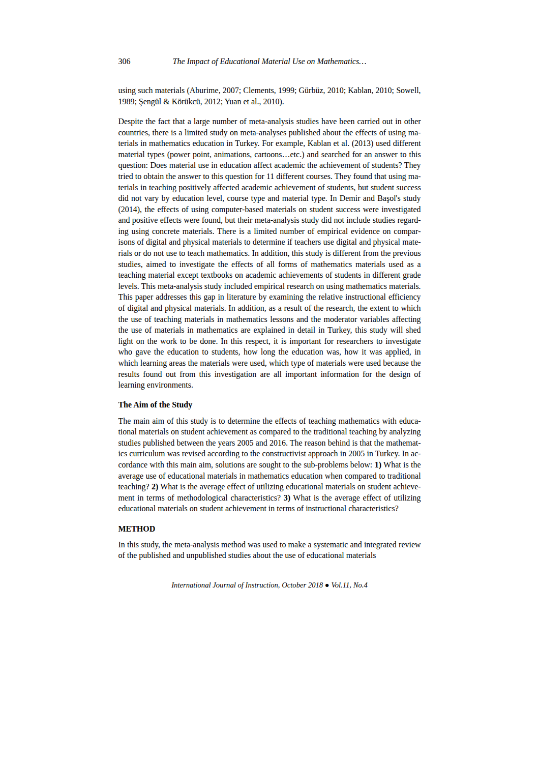306
The Impact of Educational Material Use on Mathematics…
using such materials (Aburime, 2007; Clements, 1999; Gürbüz, 2010; Kablan, 2010; Sowell, 1989; Şengül & Körükcü, 2012; Yuan et al., 2010).
Despite the fact that a large number of meta-analysis studies have been carried out in other countries, there is a limited study on meta-analyses published about the effects of using materials in mathematics education in Turkey. For example, Kablan et al. (2013) used different material types (power point, animations, cartoons…etc.) and searched for an answer to this question: Does material use in education affect academic the achievement of students? They tried to obtain the answer to this question for 11 different courses. They found that using materials in teaching positively affected academic achievement of students, but student success did not vary by education level, course type and material type. In Demir and Başol's study (2014), the effects of using computer-based materials on student success were investigated and positive effects were found, but their meta-analysis study did not include studies regarding using concrete materials. There is a limited number of empirical evidence on comparisons of digital and physical materials to determine if teachers use digital and physical materials or do not use to teach mathematics. In addition, this study is different from the previous studies, aimed to investigate the effects of all forms of mathematics materials used as a teaching material except textbooks on academic achievements of students in different grade levels. This meta-analysis study included empirical research on using mathematics materials. This paper addresses this gap in literature by examining the relative instructional efficiency of digital and physical materials. In addition, as a result of the research, the extent to which the use of teaching materials in mathematics lessons and the moderator variables affecting the use of materials in mathematics are explained in detail in Turkey, this study will shed light on the work to be done. In this respect, it is important for researchers to investigate who gave the education to students, how long the education was, how it was applied, in which learning areas the materials were used, which type of materials were used because the results found out from this investigation are all important information for the design of learning environments.
The Aim of the Study
The main aim of this study is to determine the effects of teaching mathematics with educational materials on student achievement as compared to the traditional teaching by analyzing studies published between the years 2005 and 2016. The reason behind is that the mathematics curriculum was revised according to the constructivist approach in 2005 in Turkey. In accordance with this main aim, solutions are sought to the sub-problems below: 1) What is the average use of educational materials in mathematics education when compared to traditional teaching? 2) What is the average effect of utilizing educational materials on student achievement in terms of methodological characteristics? 3) What is the average effect of utilizing educational materials on student achievement in terms of instructional characteristics?
METHOD
In this study, the meta-analysis method was used to make a systematic and integrated review of the published and unpublished studies about the use of educational materials
International Journal of Instruction, October 2018 ● Vol.11, No.4